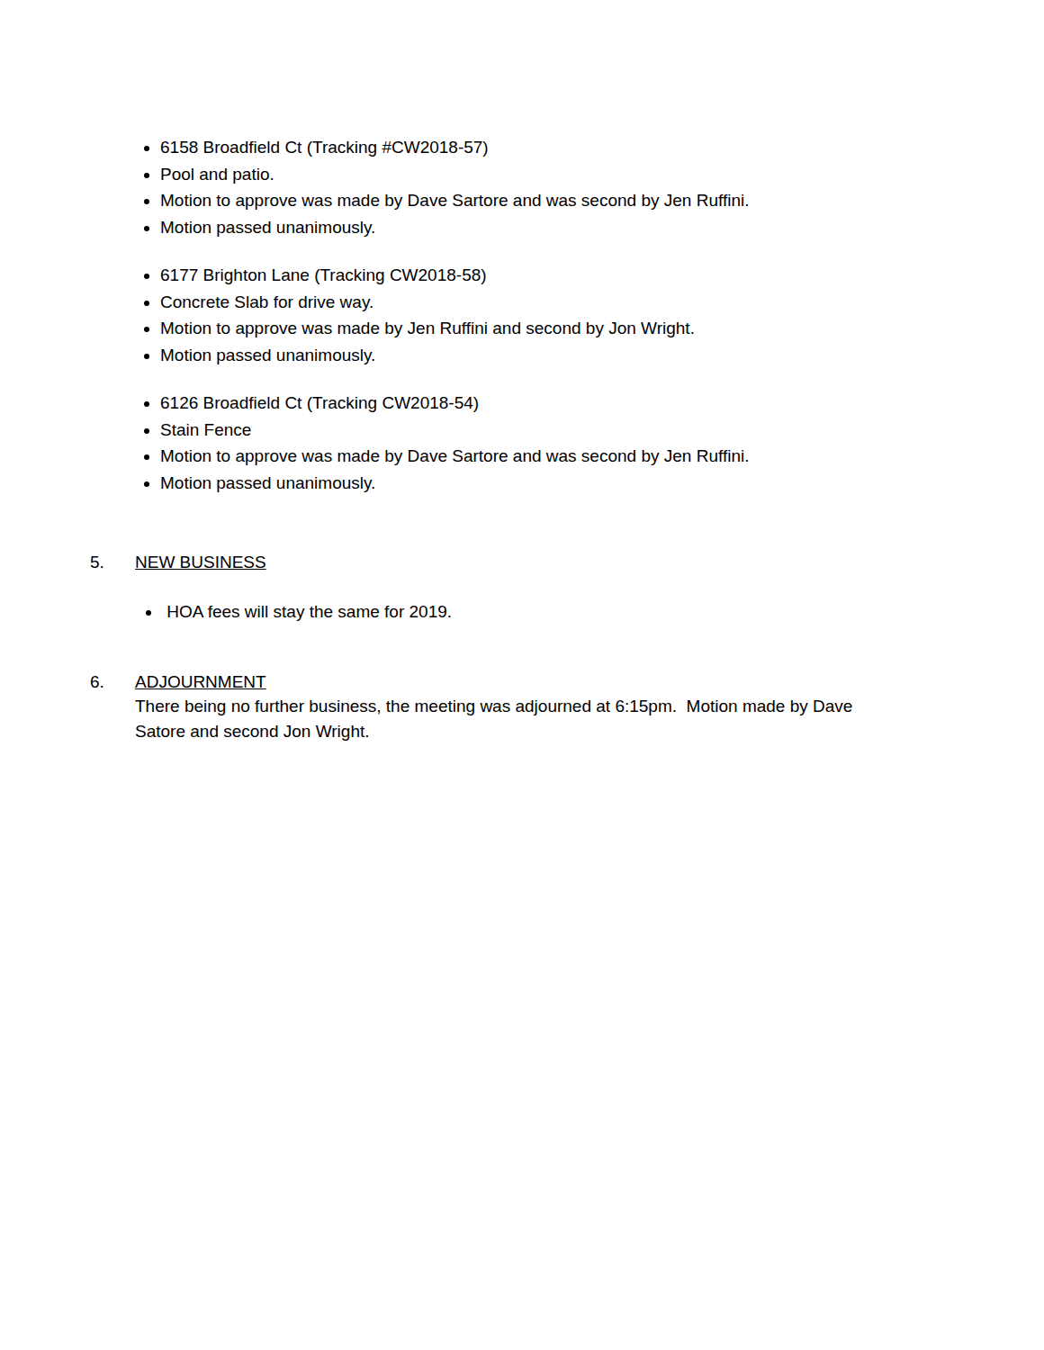6158 Broadfield Ct (Tracking #CW2018-57)
Pool and patio.
Motion to approve was made by Dave Sartore and was second by Jen Ruffini.
Motion passed unanimously.
6177 Brighton Lane (Tracking CW2018-58)
Concrete Slab for drive way.
Motion to approve was made by Jen Ruffini and second by Jon Wright.
Motion passed unanimously.
6126 Broadfield Ct (Tracking CW2018-54)
Stain Fence
Motion to approve was made by Dave Sartore and was second by Jen Ruffini.
Motion passed unanimously.
NEW BUSINESS
HOA fees will stay the same for 2019.
ADJOURNMENT
There being no further business, the meeting was adjourned at 6:15pm. Motion made by Dave Satore and second Jon Wright.